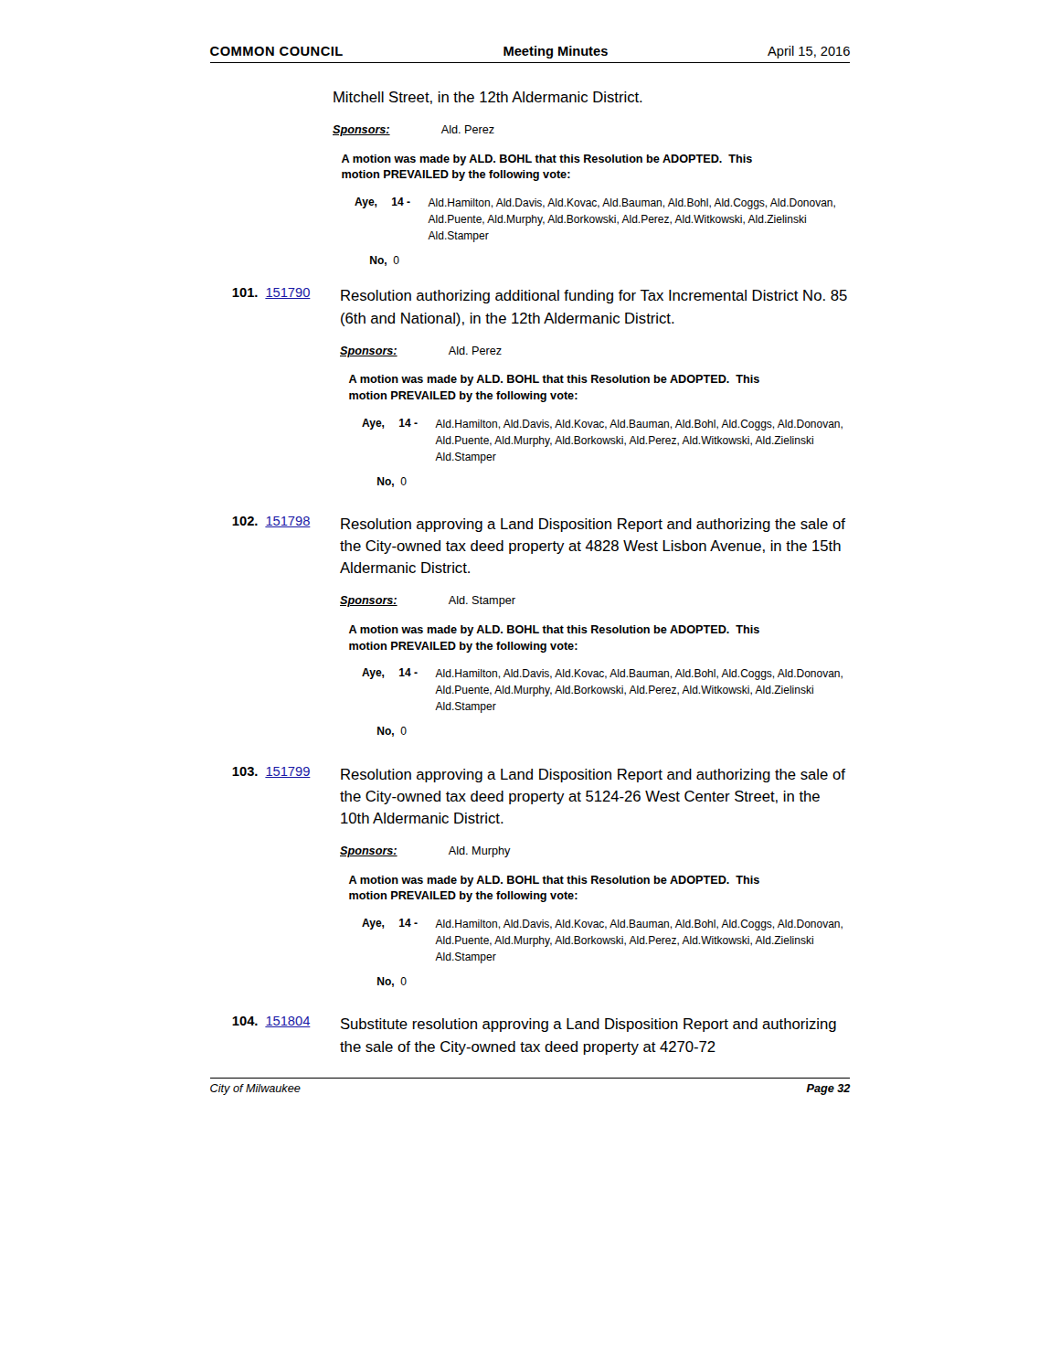COMMON COUNCIL
Meeting Minutes
April 15, 2016
Mitchell Street, in the 12th Aldermanic District.
Sponsors:
Ald. Perez
A motion was made by ALD. BOHL that this Resolution be ADOPTED. This motion PREVAILED by the following vote:
Aye,
14 -
Ald.Hamilton, Ald.Davis, Ald.Kovac, Ald.Bauman, Ald.Bohl, Ald.Coggs, Ald.Donovan, Ald.Puente, Ald.Murphy, Ald.Borkowski, Ald.Perez, Ald.Witkowski, Ald.Zielinski Ald.Stamper
No, 0
101.
151790
Resolution authorizing additional funding for Tax Incremental District No. 85 (6th and National), in the 12th Aldermanic District.
Sponsors:
Ald. Perez
A motion was made by ALD. BOHL that this Resolution be ADOPTED. This motion PREVAILED by the following vote:
Aye,
14 -
Ald.Hamilton, Ald.Davis, Ald.Kovac, Ald.Bauman, Ald.Bohl, Ald.Coggs, Ald.Donovan, Ald.Puente, Ald.Murphy, Ald.Borkowski, Ald.Perez, Ald.Witkowski, Ald.Zielinski Ald.Stamper
No, 0
102.
151798
Resolution approving a Land Disposition Report and authorizing the sale of the City-owned tax deed property at 4828 West Lisbon Avenue, in the 15th Aldermanic District.
Sponsors:
Ald. Stamper
A motion was made by ALD. BOHL that this Resolution be ADOPTED. This motion PREVAILED by the following vote:
Aye,
14 -
Ald.Hamilton, Ald.Davis, Ald.Kovac, Ald.Bauman, Ald.Bohl, Ald.Coggs, Ald.Donovan, Ald.Puente, Ald.Murphy, Ald.Borkowski, Ald.Perez, Ald.Witkowski, Ald.Zielinski Ald.Stamper
No, 0
103.
151799
Resolution approving a Land Disposition Report and authorizing the sale of the City-owned tax deed property at 5124-26 West Center Street, in the 10th Aldermanic District.
Sponsors:
Ald. Murphy
A motion was made by ALD. BOHL that this Resolution be ADOPTED. This motion PREVAILED by the following vote:
Aye,
14 -
Ald.Hamilton, Ald.Davis, Ald.Kovac, Ald.Bauman, Ald.Bohl, Ald.Coggs, Ald.Donovan, Ald.Puente, Ald.Murphy, Ald.Borkowski, Ald.Perez, Ald.Witkowski, Ald.Zielinski Ald.Stamper
No, 0
104.
151804
Substitute resolution approving a Land Disposition Report and authorizing the sale of the City-owned tax deed property at 4270-72
City of Milwaukee
Page 32